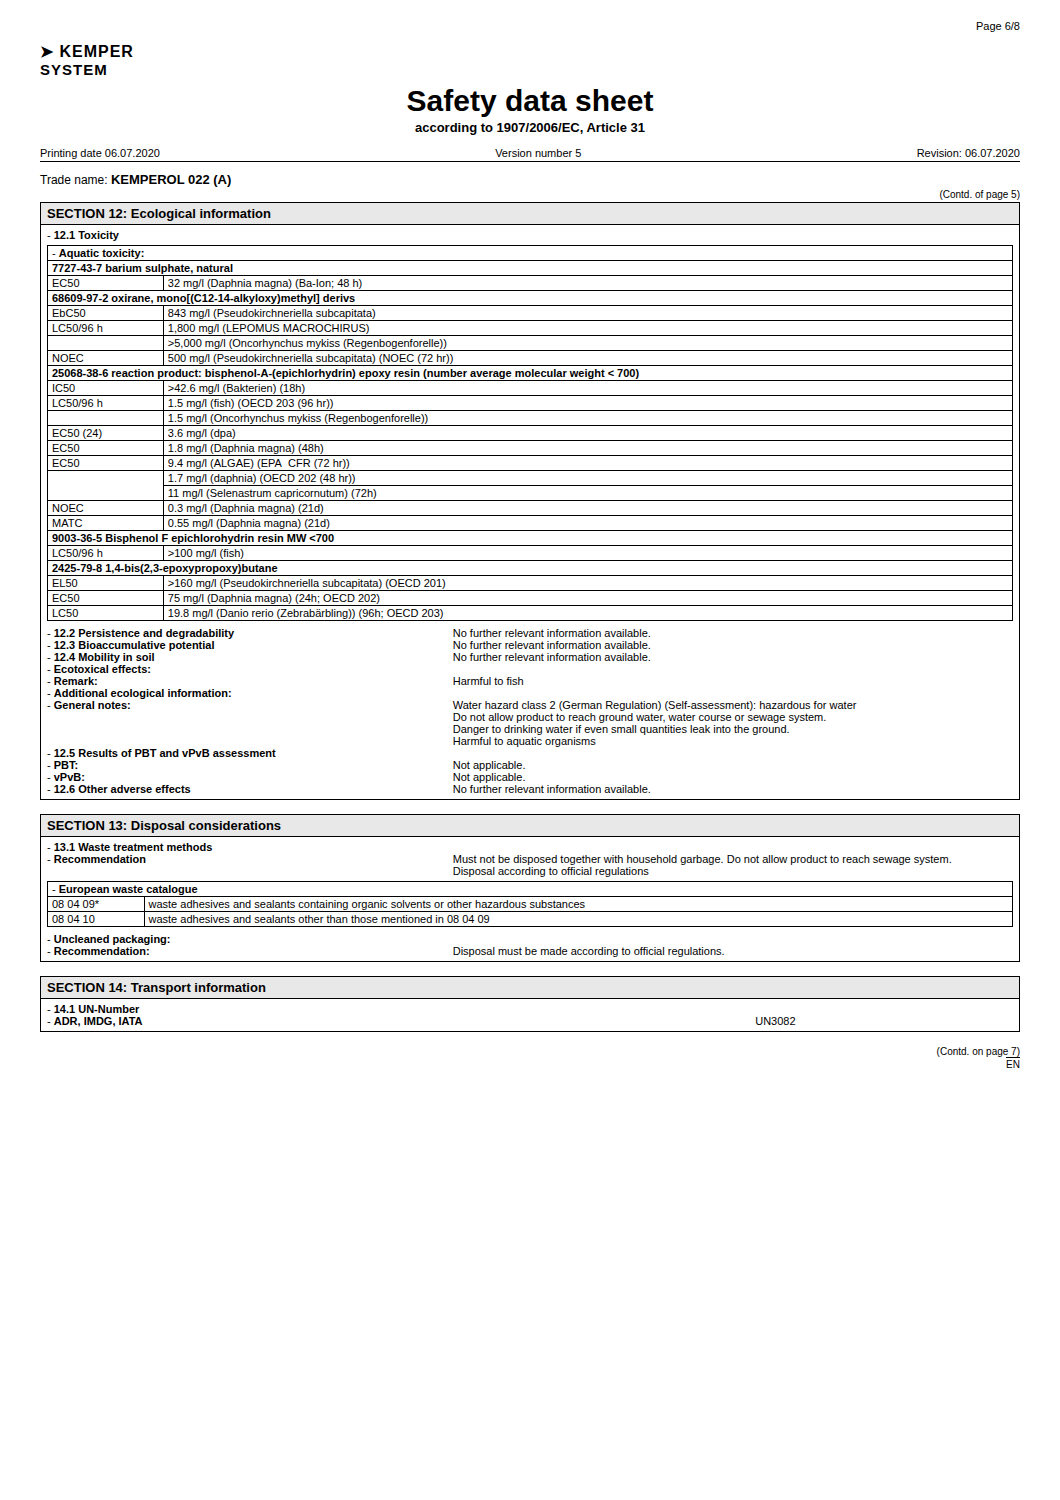Page 6/8
➤ KEMPER SYSTEM
Safety data sheet
according to 1907/2006/EC, Article 31
Printing date 06.07.2020 Version number 5 Revision: 06.07.2020
Trade name: KEMPEROL 022 (A)
(Contd. of page 5)
SECTION 12: Ecological information
| - 12.1 Toxicity |
| - Aquatic toxicity: |
| 7727-43-7 barium sulphate, natural |
| EC50 | 32 mg/l (Daphnia magna) (Ba-Ion; 48 h) |
| 68609-97-2 oxirane, mono[(C12-14-alkyloxy)methyl] derivs |
| EbC50 | 843 mg/l (Pseudokirchneriella subcapitata) |
| LC50/96 h | 1,800 mg/l (LEPOMUS MACROCHIRUS) |
| | >5,000 mg/l (Oncorhynchus mykiss (Regenbogenforelle)) |
| NOEC | 500 mg/l (Pseudokirchneriella subcapitata) (NOEC (72 hr)) |
| 25068-38-6 reaction product: bisphenol-A-(epichlorhydrin) epoxy resin (number average molecular weight < 700) |
| IC50 | >42.6 mg/l (Bakterien) (18h) |
| LC50/96 h | 1.5 mg/l (fish) (OECD 203 (96 hr)) |
| | 1.5 mg/l (Oncorhynchus mykiss (Regenbogenforelle)) |
| EC50 (24) | 3.6 mg/l (dpa) |
| EC50 | 1.8 mg/l (Daphnia magna) (48h) |
| EC50 | 9.4 mg/l (ALGAE) (EPA CFR (72 hr)) |
| | 1.7 mg/l (daphnia) (OECD 202 (48 hr)) |
| | 11 mg/l (Selenastrum capricornutum) (72h) |
| NOEC | 0.3 mg/l (Daphnia magna) (21d) |
| MATC | 0.55 mg/l (Daphnia magna) (21d) |
| 9003-36-5 Bisphenol F epichlorohydrin resin MW <700 |
| LC50/96 h | >100 mg/l (fish) |
| 2425-79-8 1,4-bis(2,3-epoxypropoxy)butane |
| EL50 | >160 mg/l (Pseudokirchneriella subcapitata) (OECD 201) |
| EC50 | 75 mg/l (Daphnia magna) (24h; OECD 202) |
| LC50 | 19.8 mg/l (Danio rerio (Zebrabärbling)) (96h; OECD 203) |
| - 12.2 Persistence and degradability | No further relevant information available. |
| - 12.3 Bioaccumulative potential | No further relevant information available. |
| - 12.4 Mobility in soil | No further relevant information available. |
| - Ecotoxical effects: | |
| - Remark: | Harmful to fish |
| - Additional ecological information: | |
| - General notes: | Water hazard class 2 (German Regulation) (Self-assessment): hazardous for water Do not allow product to reach ground water, water course or sewage system. Danger to drinking water if even small quantities leak into the ground. Harmful to aquatic organisms |
| - 12.5 Results of PBT and vPvB assessment | |
| - PBT: | Not applicable. |
| - vPvB: | Not applicable. |
| - 12.6 Other adverse effects | No further relevant information available. |
SECTION 13: Disposal considerations
| - 13.1 Waste treatment methods | |
| - Recommendation | Must not be disposed together with household garbage. Do not allow product to reach sewage system. Disposal according to official regulations |
| - European waste catalogue |
| 08 04 09* | waste adhesives and sealants containing organic solvents or other hazardous substances |
| 08 04 10 | waste adhesives and sealants other than those mentioned in 08 04 09 |
| - Uncleaned packaging: | |
| - Recommendation: | Disposal must be made according to official regulations. |
SECTION 14: Transport information
| - 14.1 UN-Number | |
| - ADR, IMDG, IATA | UN3082 |
(Contd. on page 7)
EN